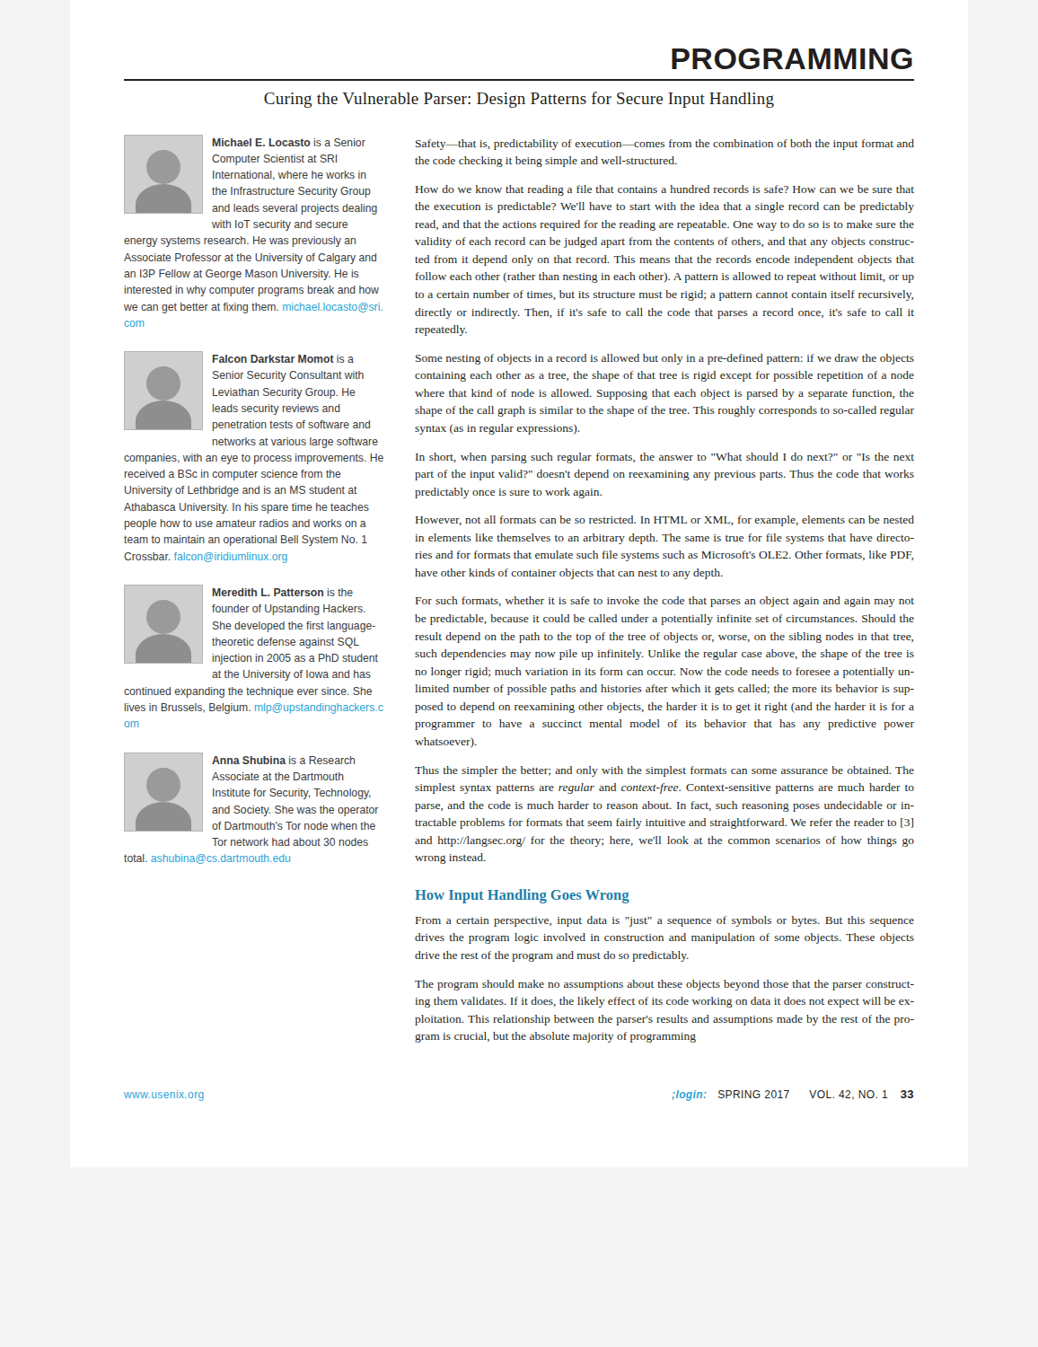PROGRAMMING
Curing the Vulnerable Parser: Design Patterns for Secure Input Handling
Michael E. Locasto is a Senior Computer Scientist at SRI International, where he works in the Infrastructure Security Group and leads several projects dealing with IoT security and secure energy systems research. He was previously an Associate Professor at the University of Calgary and an I3P Fellow at George Mason University. He is interested in why computer programs break and how we can get better at fixing them. michael.locasto@sri.com
Falcon Darkstar Momot is a Senior Security Consultant with Leviathan Security Group. He leads security reviews and penetration tests of software and networks at various large software companies, with an eye to process improvements. He received a BSc in computer science from the University of Lethbridge and is an MS student at Athabasca University. In his spare time he teaches people how to use amateur radios and works on a team to maintain an operational Bell System No. 1 Crossbar. falcon@iridiumlinux.org
Meredith L. Patterson is the founder of Upstanding Hackers. She developed the first language-theoretic defense against SQL injection in 2005 as a PhD student at the University of Iowa and has continued expanding the technique ever since. She lives in Brussels, Belgium. mlp@upstandinghackers.com
Anna Shubina is a Research Associate at the Dartmouth Institute for Security, Technology, and Society. She was the operator of Dartmouth's Tor node when the Tor network had about 30 nodes total. ashubina@cs.dartmouth.edu
Safety—that is, predictability of execution—comes from the combination of both the input format and the code checking it being simple and well-structured.
How do we know that reading a file that contains a hundred records is safe? How can we be sure that the execution is predictable? We'll have to start with the idea that a single record can be predictably read, and that the actions required for the reading are repeatable. One way to do so is to make sure the validity of each record can be judged apart from the contents of others, and that any objects constructed from it depend only on that record. This means that the records encode independent objects that follow each other (rather than nesting in each other). A pattern is allowed to repeat without limit, or up to a certain number of times, but its structure must be rigid; a pattern cannot contain itself recursively, directly or indirectly. Then, if it's safe to call the code that parses a record once, it's safe to call it repeatedly.
Some nesting of objects in a record is allowed but only in a pre-defined pattern: if we draw the objects containing each other as a tree, the shape of that tree is rigid except for possible repetition of a node where that kind of node is allowed. Supposing that each object is parsed by a separate function, the shape of the call graph is similar to the shape of the tree. This roughly corresponds to so-called regular syntax (as in regular expressions).
In short, when parsing such regular formats, the answer to "What should I do next?" or "Is the next part of the input valid?" doesn't depend on reexamining any previous parts. Thus the code that works predictably once is sure to work again.
However, not all formats can be so restricted. In HTML or XML, for example, elements can be nested in elements like themselves to an arbitrary depth. The same is true for file systems that have directories and for formats that emulate such file systems such as Microsoft's OLE2. Other formats, like PDF, have other kinds of container objects that can nest to any depth.
For such formats, whether it is safe to invoke the code that parses an object again and again may not be predictable, because it could be called under a potentially infinite set of circumstances. Should the result depend on the path to the top of the tree of objects or, worse, on the sibling nodes in that tree, such dependencies may now pile up infinitely. Unlike the regular case above, the shape of the tree is no longer rigid; much variation in its form can occur. Now the code needs to foresee a potentially unlimited number of possible paths and histories after which it gets called; the more its behavior is supposed to depend on reexamining other objects, the harder it is to get it right (and the harder it is for a programmer to have a succinct mental model of its behavior that has any predictive power whatsoever).
Thus the simpler the better; and only with the simplest formats can some assurance be obtained. The simplest syntax patterns are regular and context-free. Context-sensitive patterns are much harder to parse, and the code is much harder to reason about. In fact, such reasoning poses undecidable or intractable problems for formats that seem fairly intuitive and straightforward. We refer the reader to [3] and http://langsec.org/ for the theory; here, we'll look at the common scenarios of how things go wrong instead.
How Input Handling Goes Wrong
From a certain perspective, input data is "just" a sequence of symbols or bytes. But this sequence drives the program logic involved in construction and manipulation of some objects. These objects drive the rest of the program and must do so predictably.
The program should make no assumptions about these objects beyond those that the parser constructing them validates. If it does, the likely effect of its code working on data it does not expect will be exploitation. This relationship between the parser's results and assumptions made by the rest of the program is crucial, but the absolute majority of programming
www.usenix.org
;login: SPRING 2017 VOL. 42, NO. 1 33